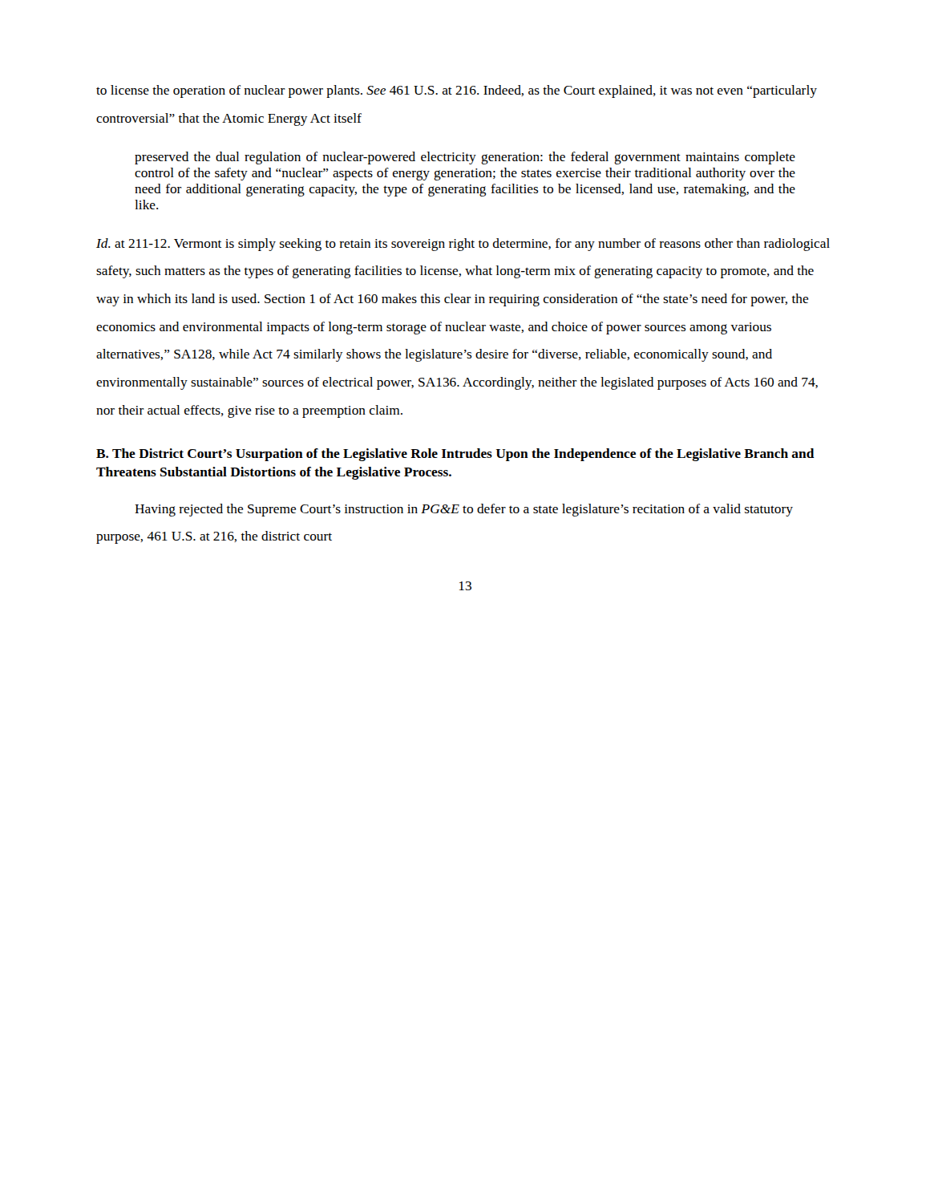to license the operation of nuclear power plants. See 461 U.S. at 216. Indeed, as the Court explained, it was not even “particularly controversial” that the Atomic Energy Act itself
preserved the dual regulation of nuclear-powered electricity generation: the federal government maintains complete control of the safety and “nuclear” aspects of energy generation; the states exercise their traditional authority over the need for additional generating capacity, the type of generating facilities to be licensed, land use, ratemaking, and the like.
Id. at 211-12. Vermont is simply seeking to retain its sovereign right to determine, for any number of reasons other than radiological safety, such matters as the types of generating facilities to license, what long-term mix of generating capacity to promote, and the way in which its land is used. Section 1 of Act 160 makes this clear in requiring consideration of “the state’s need for power, the economics and environmental impacts of long-term storage of nuclear waste, and choice of power sources among various alternatives,” SA128, while Act 74 similarly shows the legislature’s desire for “diverse, reliable, economically sound, and environmentally sustainable” sources of electrical power, SA136. Accordingly, neither the legislated purposes of Acts 160 and 74, nor their actual effects, give rise to a preemption claim.
B. The District Court’s Usurpation of the Legislative Role Intrudes Upon the Independence of the Legislative Branch and Threatens Substantial Distortions of the Legislative Process.
Having rejected the Supreme Court’s instruction in PG&E to defer to a state legislature’s recitation of a valid statutory purpose, 461 U.S. at 216, the district court
13